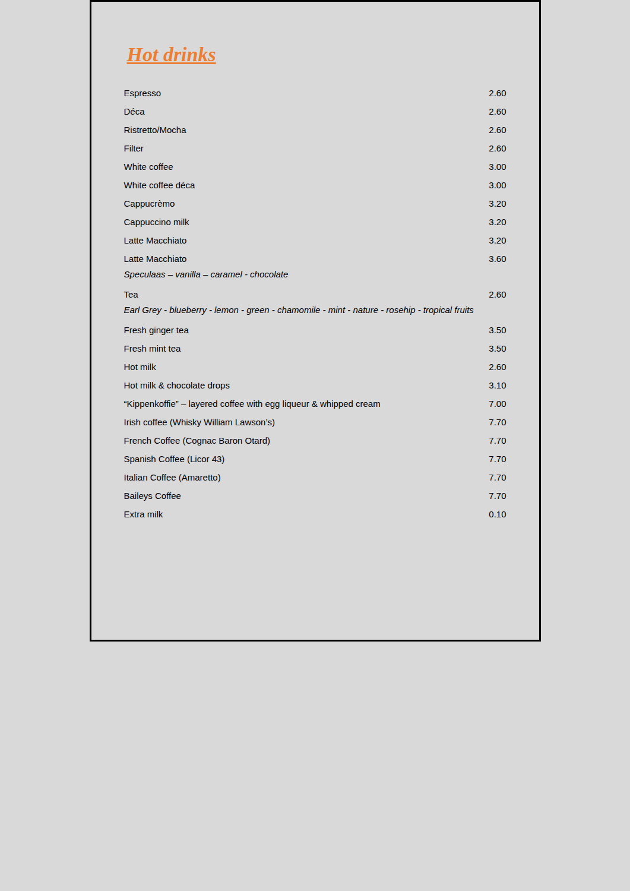Hot drinks
| Espresso | 2.60 |
| Déca | 2.60 |
| Ristretto/Mocha | 2.60 |
| Filter | 2.60 |
| White coffee | 3.00 |
| White coffee déca | 3.00 |
| Cappucrèmo | 3.20 |
| Cappuccino milk | 3.20 |
| Latte Macchiato | 3.20 |
| Latte Macchiato | 3.60 |
| Speculaas – vanilla – caramel - chocolate |
| Tea | 2.60 |
| Earl Grey - blueberry - lemon - green - chamomile - mint - nature - rosehip - tropical fruits |
| Fresh ginger tea | 3.50 |
| Fresh mint tea | 3.50 |
| Hot milk | 2.60 |
| Hot milk & chocolate drops | 3.10 |
| “Kippenkoffie” – layered coffee with egg liqueur & whipped cream | 7.00 |
| Irish coffee (Whisky William Lawson’s) | 7.70 |
| French Coffee (Cognac Baron Otard) | 7.70 |
| Spanish Coffee (Licor 43) | 7.70 |
| Italian Coffee (Amaretto) | 7.70 |
| Baileys Coffee | 7.70 |
| Extra milk | 0.10 |